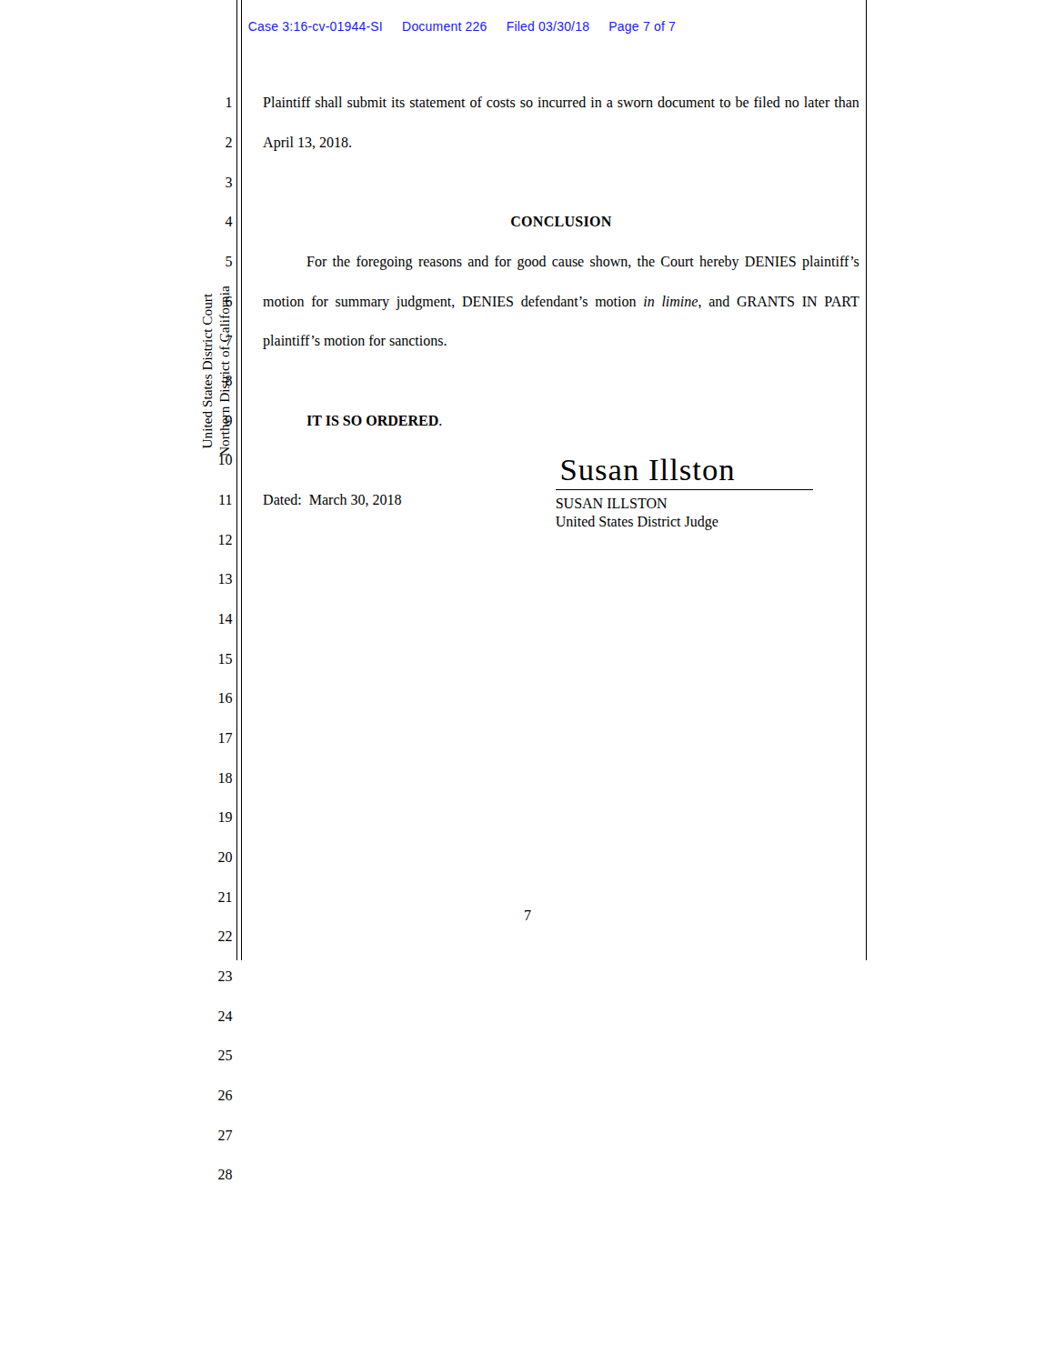Case 3:16-cv-01944-SI Document 226 Filed 03/30/18 Page 7 of 7
1
2
3
4
5
6
7
8
9
10
11
12
13
14
15
16
17
18
19
20
21
22
23
24
25
26
27
28
United States District Court
Northern District of California
Plaintiff shall submit its statement of costs so incurred in a sworn document to be filed no later than April 13, 2018.
CONCLUSION
For the foregoing reasons and for good cause shown, the Court hereby DENIES plaintiff’s motion for summary judgment, DENIES defendant’s motion in limine, and GRANTS IN PART plaintiff’s motion for sanctions.
IT IS SO ORDERED.
Dated: March 30, 2018
Susan Illston
SUSAN ILLSTON
United States District Judge
7